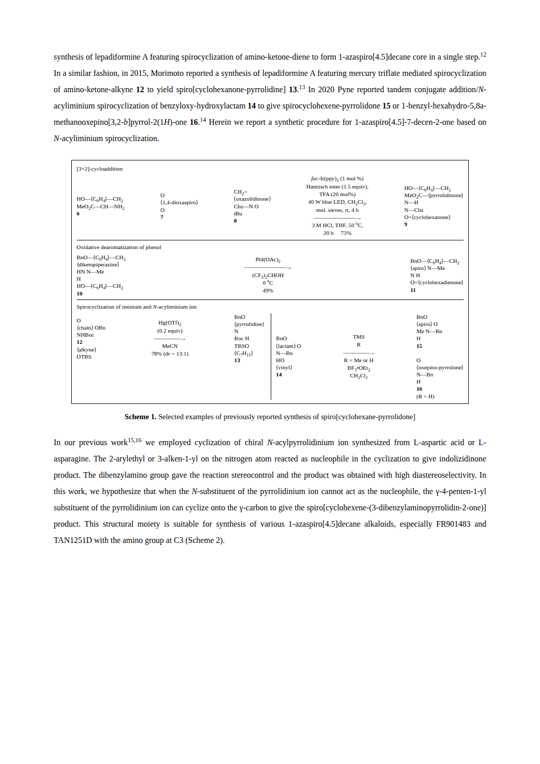synthesis of lepadiformine A featuring spirocyclization of amino-ketone-diene to form 1-azaspiro[4.5]decane core in a single step.12 In a similar fashion, in 2015, Morimoto reported a synthesis of lepadiformine A featuring mercury triflate mediated spirocyclization of amino-ketone-alkyne 12 to yield spiro[cyclohexanone-pyrrolidine] 13.13 In 2020 Pyne reported tandem conjugate addition/N-acyliminium spirocyclization of benzyloxy-hydroxylactam 14 to give spirocyclohexene-pyrrolidone 15 or 1-benzyl-hexahydro-5,8a-methanooxepino[3,2-b]pyrrol-2(1H)-one 16.14 Herein we report a synthetic procedure for 1-azaspiro[4.5]-7-decen-2-one based on N-acyliminium spirocyclization.
[3+2]-cycloaddition
HO—⟨C6H4⟩—CH2 MeO2C—CH—NH2 6
O ⟨1,4-dioxaspiro⟩ O 7
CH2= ⟨oxazolidinone⟩ Cbz—N O t Bu 8
fac-Ir(ppy)3 (1 mol %)
Hantzsch ester (1.5 equiv),
TFA (20 mol%)
40 W blue LED, CH2Cl2,
mol. sieves, rt, 4 h ————————→ 3 M HCl, THF, 50 oC,
20 h 73%
HO—⟨C6H4⟩—CH2 MeO2C—⟨pyrrolidinone⟩ N—H N—Cbz O=⟨cyclohexanone⟩ 9
Oxidative dearomatization of phenol
BnO—⟨C6H4⟩—CH2 ⟨diketopiperazine⟩ HN N—Me H HO—⟨C6H4⟩—CH2 10
PhI(OAc)2 ————————→ (CF3)2CHOH
0 oC
49%
BnO—⟨C6H4⟩—CH2 ⟨spiro⟩ N—Me N H O=⟨cyclohexadienone⟩ 11
Spirocyclization of iminium and N-acyliminium ion
O ⟨chain⟩ OBn NHBoc 12 ⟨alkyne⟩ OTBS
Hg(OTf)2
(0.2 equiv) —————→ MeCN
78% (dr = 13:1)
BnO ⟨pyrrolidine⟩ N Boc H TBSO ⟨C7H15⟩ 13
BnO ⟨lactam⟩ O N—Bn HO ⟨vinyl⟩ 14
TMS
R —————→ R = Me or H
BF3•OEt2
CH2Cl2
BnO ⟨spiro⟩ O Me N—Bn H 15 O ⟨oxepino-pyrrolone⟩ N—Bn H 16 (R = H)
Scheme 1. Selected examples of previously reported synthesis of spiro[cyclohexane-pyrrolidone]
In our previous work15,16 we employed cyclization of chiral N-acylpyrrolidinium ion synthesized from L-aspartic acid or L-asparagine. The 2-arylethyl or 3-alken-1-yl on the nitrogen atom reacted as nucleophile in the cyclization to give indolizidinone product. The dibenzylamino group gave the reaction stereocontrol and the product was obtained with high diastereoselectivity. In this work, we hypothesize that when the N-substituent of the pyrrolidinium ion cannot act as the nucleophile, the γ-4-penten-1-yl substituent of the pyrrolidinium ion can cyclize onto the γ-carbon to give the spiro[cyclohexene-(3-dibenzylaminopyrrolidin-2-one)] product. This structural moiety is suitable for synthesis of various 1-azaspiro[4.5]decane alkaloids, especially FR901483 and TAN1251D with the amino group at C3 (Scheme 2).